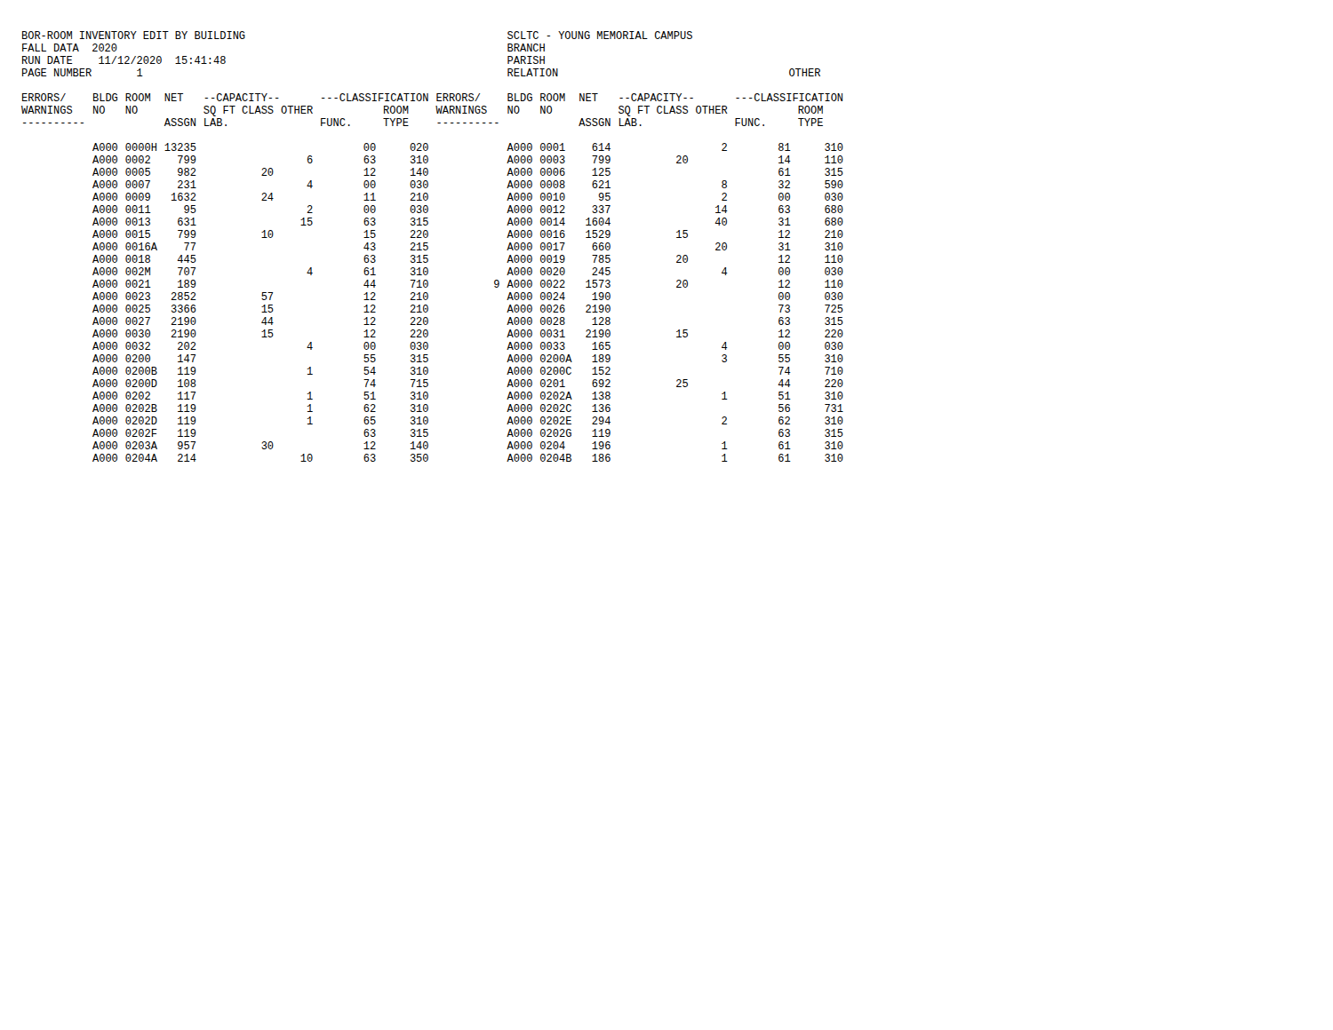| BOR-ROOM INVENTORY EDIT BY BUILDING | SCLTC - YOUNG MEMORIAL CAMPUS |
| FALL DATA 2020 | BRANCH |
| RUN DATE 11/12/2020 15:41:48 | PARISH |
| PAGE NUMBER 1 | RELATION OTHER |
| ERRORS/ | BLDG | ROOM | NET | --CAPACITY-- | ---CLASSIFICATION | ERRORS/ | BLDG | ROOM | NET | --CAPACITY-- | ---CLASSIFICATION |
| WARNINGS | NO | NO | | SQ FT CLASS | OTHER | | ROOM | WARNINGS | NO | NO | | SQ FT CLASS | OTHER | | ROOM |
| ---------- | | | ASSGN | LAB. | | FUNC. | TYPE | ---------- | | | ASSGN | LAB. | | FUNC. | TYPE |
| | A000 | 0000H | 13235 | | | 00 | 020 | | A000 | 0001 | 614 | | 2 | 81 | 310 |
| | A000 | 0002 | 799 | | 6 | 63 | 310 | | A000 | 0003 | 799 | 20 | | 14 | 110 |
| | A000 | 0005 | 982 | 20 | | 12 | 140 | | A000 | 0006 | 125 | | | 61 | 315 |
| | A000 | 0007 | 231 | | 4 | 00 | 030 | | A000 | 0008 | 621 | | 8 | 32 | 590 |
| | A000 | 0009 | 1632 | 24 | | 11 | 210 | | A000 | 0010 | 95 | | 2 | 00 | 030 |
| | A000 | 0011 | 95 | | 2 | 00 | 030 | | A000 | 0012 | 337 | | 14 | 63 | 680 |
| | A000 | 0013 | 631 | | 15 | 63 | 315 | | A000 | 0014 | 1604 | | 40 | 31 | 680 |
| | A000 | 0015 | 799 | 10 | | 15 | 220 | | A000 | 0016 | 1529 | 15 | | 12 | 210 |
| | A000 | 0016A | 77 | | | 43 | 215 | | A000 | 0017 | 660 | | 20 | 31 | 310 |
| | A000 | 0018 | 445 | | | 63 | 315 | | A000 | 0019 | 785 | 20 | | 12 | 110 |
| | A000 | 002M | 707 | | 4 | 61 | 310 | | A000 | 0020 | 245 | | 4 | 00 | 030 |
| | A000 | 0021 | 189 | | | 44 | 710 | 9 | A000 | 0022 | 1573 | 20 | | 12 | 110 |
| | A000 | 0023 | 2852 | 57 | | 12 | 210 | | A000 | 0024 | 190 | | | 00 | 030 |
| | A000 | 0025 | 3366 | 15 | | 12 | 210 | | A000 | 0026 | 2190 | | | 73 | 725 |
| | A000 | 0027 | 2190 | 44 | | 12 | 220 | | A000 | 0028 | 128 | | | 63 | 315 |
| | A000 | 0030 | 2190 | 15 | | 12 | 220 | | A000 | 0031 | 2190 | 15 | | 12 | 220 |
| | A000 | 0032 | 202 | | 4 | 00 | 030 | | A000 | 0033 | 165 | | 4 | 00 | 030 |
| | A000 | 0200 | 147 | | | 55 | 315 | | A000 | 0200A | 189 | | 3 | 55 | 310 |
| | A000 | 0200B | 119 | | 1 | 54 | 310 | | A000 | 0200C | 152 | | | 74 | 710 |
| | A000 | 0200D | 108 | | | 74 | 715 | | A000 | 0201 | 692 | 25 | | 44 | 220 |
| | A000 | 0202 | 117 | | 1 | 51 | 310 | | A000 | 0202A | 138 | | 1 | 51 | 310 |
| | A000 | 0202B | 119 | | 1 | 62 | 310 | | A000 | 0202C | 136 | | | 56 | 731 |
| | A000 | 0202D | 119 | | 1 | 65 | 310 | | A000 | 0202E | 294 | | 2 | 62 | 310 |
| | A000 | 0202F | 119 | | | 63 | 315 | | A000 | 0202G | 119 | | | 63 | 315 |
| | A000 | 0203A | 957 | 30 | | 12 | 140 | | A000 | 0204 | 196 | | 1 | 61 | 310 |
| | A000 | 0204A | 214 | | 10 | 63 | 350 | | A000 | 0204B | 186 | | 1 | 61 | 310 |